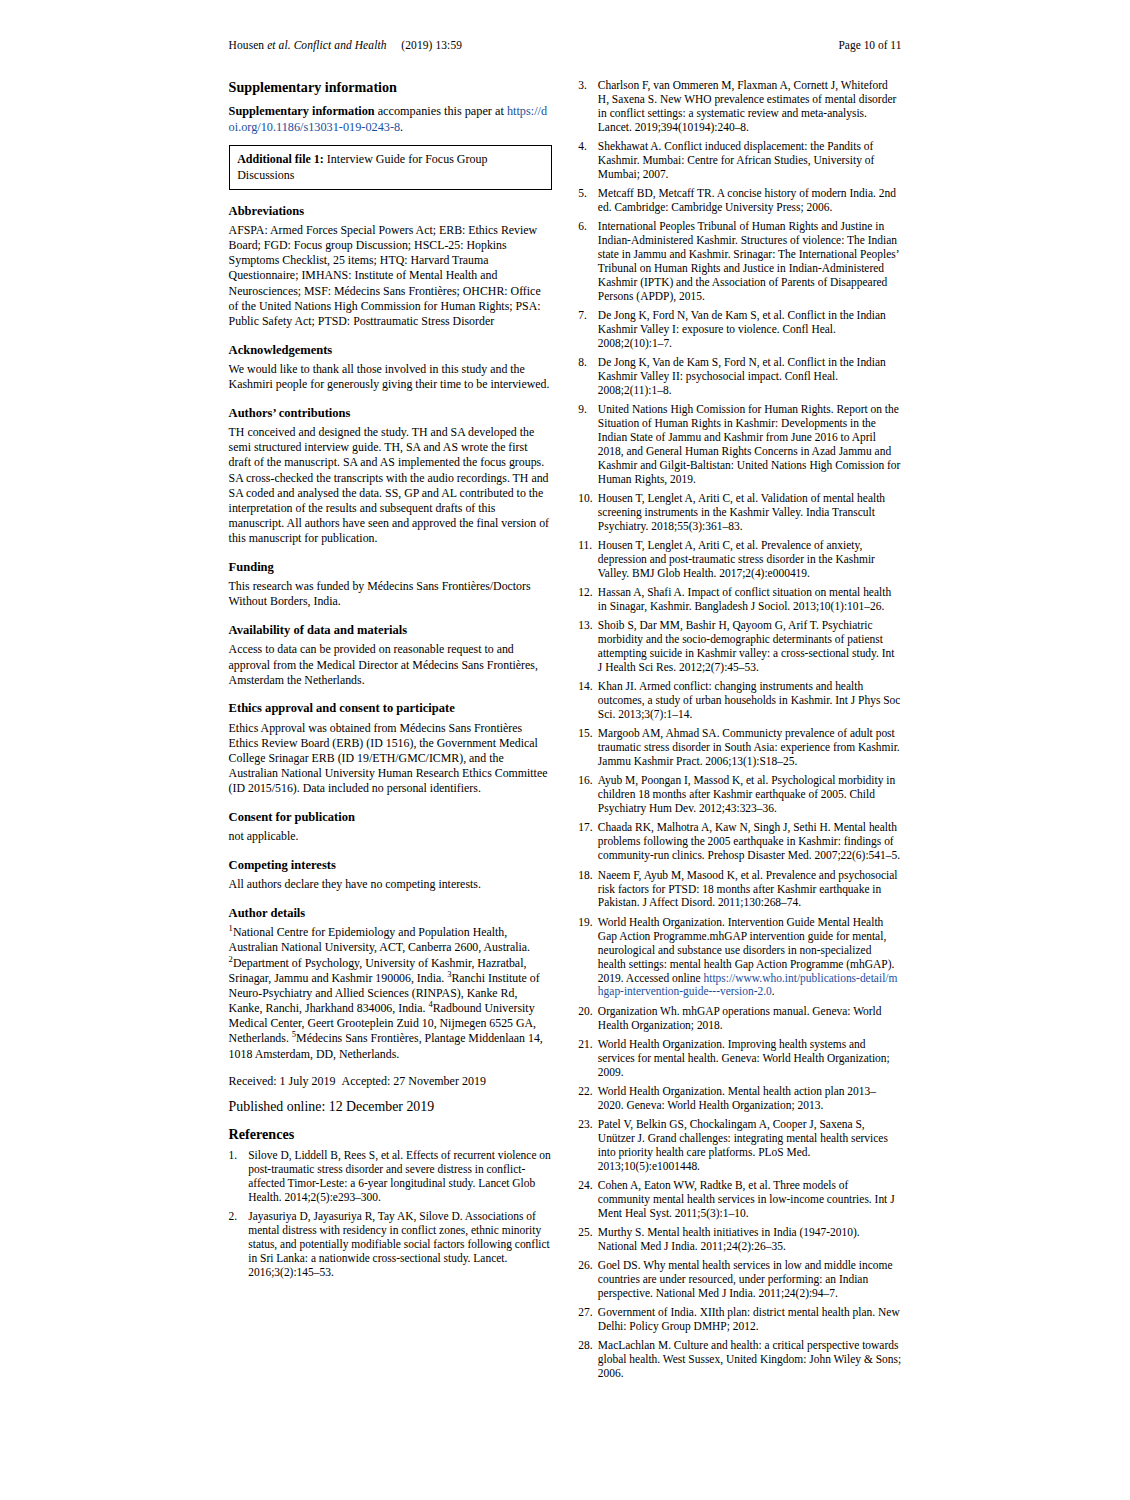Housen et al. Conflict and Health (2019) 13:59
Page 10 of 11
Supplementary information
Supplementary information accompanies this paper at https://doi.org/10.1186/s13031-019-0243-8.
Additional file 1: Interview Guide for Focus Group Discussions
Abbreviations
AFSPA: Armed Forces Special Powers Act; ERB: Ethics Review Board; FGD: Focus group Discussion; HSCL-25: Hopkins Symptoms Checklist, 25 items; HTQ: Harvard Trauma Questionnaire; IMHANS: Institute of Mental Health and Neurosciences; MSF: Médecins Sans Frontières; OHCHR: Office of the United Nations High Commission for Human Rights; PSA: Public Safety Act; PTSD: Posttraumatic Stress Disorder
Acknowledgements
We would like to thank all those involved in this study and the Kashmiri people for generously giving their time to be interviewed.
Authors’ contributions
TH conceived and designed the study. TH and SA developed the semi structured interview guide. TH, SA and AS wrote the first draft of the manuscript. SA and AS implemented the focus groups. SA cross-checked the transcripts with the audio recordings. TH and SA coded and analysed the data. SS, GP and AL contributed to the interpretation of the results and subsequent drafts of this manuscript. All authors have seen and approved the final version of this manuscript for publication.
Funding
This research was funded by Médecins Sans Frontières/Doctors Without Borders, India.
Availability of data and materials
Access to data can be provided on reasonable request to and approval from the Medical Director at Médecins Sans Frontières, Amsterdam the Netherlands.
Ethics approval and consent to participate
Ethics Approval was obtained from Médecins Sans Frontières Ethics Review Board (ERB) (ID 1516), the Government Medical College Srinagar ERB (ID 19/ETH/GMC/ICMR), and the Australian National University Human Research Ethics Committee (ID 2015/516). Data included no personal identifiers.
Consent for publication
not applicable.
Competing interests
All authors declare they have no competing interests.
Author details
1National Centre for Epidemiology and Population Health, Australian National University, ACT, Canberra 2600, Australia. 2Department of Psychology, University of Kashmir, Hazratbal, Srinagar, Jammu and Kashmir 190006, India. 3Ranchi Institute of Neuro-Psychiatry and Allied Sciences (RINPAS), Kanke Rd, Kanke, Ranchi, Jharkhand 834006, India. 4Radbound University Medical Center, Geert Grooteplein Zuid 10, Nijmegen 6525 GA, Netherlands. 5Médecins Sans Frontières, Plantage Middenlaan 14, 1018 Amsterdam, DD, Netherlands.
Received: 1 July 2019 Accepted: 27 November 2019
Published online: 12 December 2019
References
Silove D, Liddell B, Rees S, et al. Effects of recurrent violence on post-traumatic stress disorder and severe distress in conflict-affected Timor-Leste: a 6-year longitudinal study. Lancet Glob Health. 2014;2(5):e293–300.
Jayasuriya D, Jayasuriya R, Tay AK, Silove D. Associations of mental distress with residency in conflict zones, ethnic minority status, and potentially modifiable social factors following conflict in Sri Lanka: a nationwide cross-sectional study. Lancet. 2016;3(2):145–53.
Charlson F, van Ommeren M, Flaxman A, Cornett J, Whiteford H, Saxena S. New WHO prevalence estimates of mental disorder in conflict settings: a systematic review and meta-analysis. Lancet. 2019;394(10194):240–8.
Shekhawat A. Conflict induced displacement: the Pandits of Kashmir. Mumbai: Centre for African Studies, University of Mumbai; 2007.
Metcaff BD, Metcaff TR. A concise history of modern India. 2nd ed. Cambridge: Cambridge University Press; 2006.
International Peoples Tribunal of Human Rights and Justine in Indian-Administered Kashmir. Structures of violence: The Indian state in Jammu and Kashmir. Srinagar: The International Peoples’ Tribunal on Human Rights and Justice in Indian-Administered Kashmir (IPTK) and the Association of Parents of Disappeared Persons (APDP), 2015.
De Jong K, Ford N, Van de Kam S, et al. Conflict in the Indian Kashmir Valley I: exposure to violence. Confl Heal. 2008;2(10):1–7.
De Jong K, Van de Kam S, Ford N, et al. Conflict in the Indian Kashmir Valley II: psychosocial impact. Confl Heal. 2008;2(11):1–8.
United Nations High Comission for Human Rights. Report on the Situation of Human Rights in Kashmir: Developments in the Indian State of Jammu and Kashmir from June 2016 to April 2018, and General Human Rights Concerns in Azad Jammu and Kashmir and Gilgit-Baltistan: United Nations High Comission for Human Rights, 2019.
Housen T, Lenglet A, Ariti C, et al. Validation of mental health screening instruments in the Kashmir Valley. India Transcult Psychiatry. 2018;55(3):361–83.
Housen T, Lenglet A, Ariti C, et al. Prevalence of anxiety, depression and post-traumatic stress disorder in the Kashmir Valley. BMJ Glob Health. 2017;2(4):e000419.
Hassan A, Shafi A. Impact of conflict situation on mental health in Sinagar, Kashmir. Bangladesh J Sociol. 2013;10(1):101–26.
Shoib S, Dar MM, Bashir H, Qayoom G, Arif T. Psychiatric morbidity and the socio-demographic determinants of patienst attempting suicide in Kashmir valley: a cross-sectional study. Int J Health Sci Res. 2012;2(7):45–53.
Khan JI. Armed conflict: changing instruments and health outcomes, a study of urban households in Kashmir. Int J Phys Soc Sci. 2013;3(7):1–14.
Margoob AM, Ahmad SA. Communicty prevalence of adult post traumatic stress disorder in South Asia: experience from Kashmir. Jammu Kashmir Pract. 2006;13(1):S18–25.
Ayub M, Poongan I, Massod K, et al. Psychological morbidity in children 18 months after Kashmir earthquake of 2005. Child Psychiatry Hum Dev. 2012;43:323–36.
Chaada RK, Malhotra A, Kaw N, Singh J, Sethi H. Mental health problems following the 2005 earthquake in Kashmir: findings of community-run clinics. Prehosp Disaster Med. 2007;22(6):541–5.
Naeem F, Ayub M, Masood K, et al. Prevalence and psychosocial risk factors for PTSD: 18 months after Kashmir earthquake in Pakistan. J Affect Disord. 2011;130:268–74.
World Health Organization. Intervention Guide Mental Health Gap Action Programme.mhGAP intervention guide for mental, neurological and substance use disorders in non-specialized health settings: mental health Gap Action Programme (mhGAP). 2019. Accessed online https://www.who.int/publications-detail/mhgap-intervention-guide---version-2.0.
Organization Wh. mhGAP operations manual. Geneva: World Health Organization; 2018.
World Health Organization. Improving health systems and services for mental health. Geneva: World Health Organization; 2009.
World Health Organization. Mental health action plan 2013–2020. Geneva: World Health Organization; 2013.
Patel V, Belkin GS, Chockalingam A, Cooper J, Saxena S, Unützer J. Grand challenges: integrating mental health services into priority health care platforms. PLoS Med. 2013;10(5):e1001448.
Cohen A, Eaton WW, Radtke B, et al. Three models of community mental health services in low-income countries. Int J Ment Heal Syst. 2011;5(3):1–10.
Murthy S. Mental health initiatives in India (1947-2010). National Med J India. 2011;24(2):26–35.
Goel DS. Why mental health services in low and middle income countries are under resourced, under performing: an Indian perspective. National Med J India. 2011;24(2):94–7.
Government of India. XIIth plan: district mental health plan. New Delhi: Policy Group DMHP; 2012.
MacLachlan M. Culture and health: a critical perspective towards global health. West Sussex, United Kingdom: John Wiley & Sons; 2006.